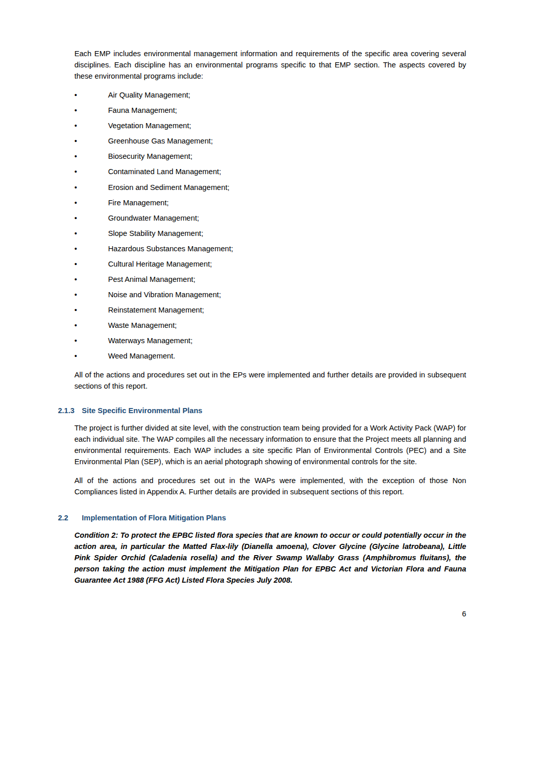Each EMP includes environmental management information and requirements of the specific area covering several disciplines. Each discipline has an environmental programs specific to that EMP section. The aspects covered by these environmental programs include:
Air Quality Management;
Fauna Management;
Vegetation Management;
Greenhouse Gas Management;
Biosecurity Management;
Contaminated Land Management;
Erosion and Sediment Management;
Fire Management;
Groundwater Management;
Slope Stability Management;
Hazardous Substances Management;
Cultural Heritage Management;
Pest Animal Management;
Noise and Vibration Management;
Reinstatement Management;
Waste Management;
Waterways Management;
Weed Management.
All of the actions and procedures set out in the EPs were implemented and further details are provided in subsequent sections of this report.
2.1.3 Site Specific Environmental Plans
The project is further divided at site level, with the construction team being provided for a Work Activity Pack (WAP) for each individual site. The WAP compiles all the necessary information to ensure that the Project meets all planning and environmental requirements. Each WAP includes a site specific Plan of Environmental Controls (PEC) and a Site Environmental Plan (SEP), which is an aerial photograph showing of environmental controls for the site.
All of the actions and procedures set out in the WAPs were implemented, with the exception of those Non Compliances listed in Appendix A. Further details are provided in subsequent sections of this report.
2.2 Implementation of Flora Mitigation Plans
Condition 2: To protect the EPBC listed flora species that are known to occur or could potentially occur in the action area, in particular the Matted Flax-lily (Dianella amoena), Clover Glycine (Glycine latrobeana), Little Pink Spider Orchid (Caladenia rosella) and the River Swamp Wallaby Grass (Amphibromus fluitans), the person taking the action must implement the Mitigation Plan for EPBC Act and Victorian Flora and Fauna Guarantee Act 1988 (FFG Act) Listed Flora Species July 2008.
6